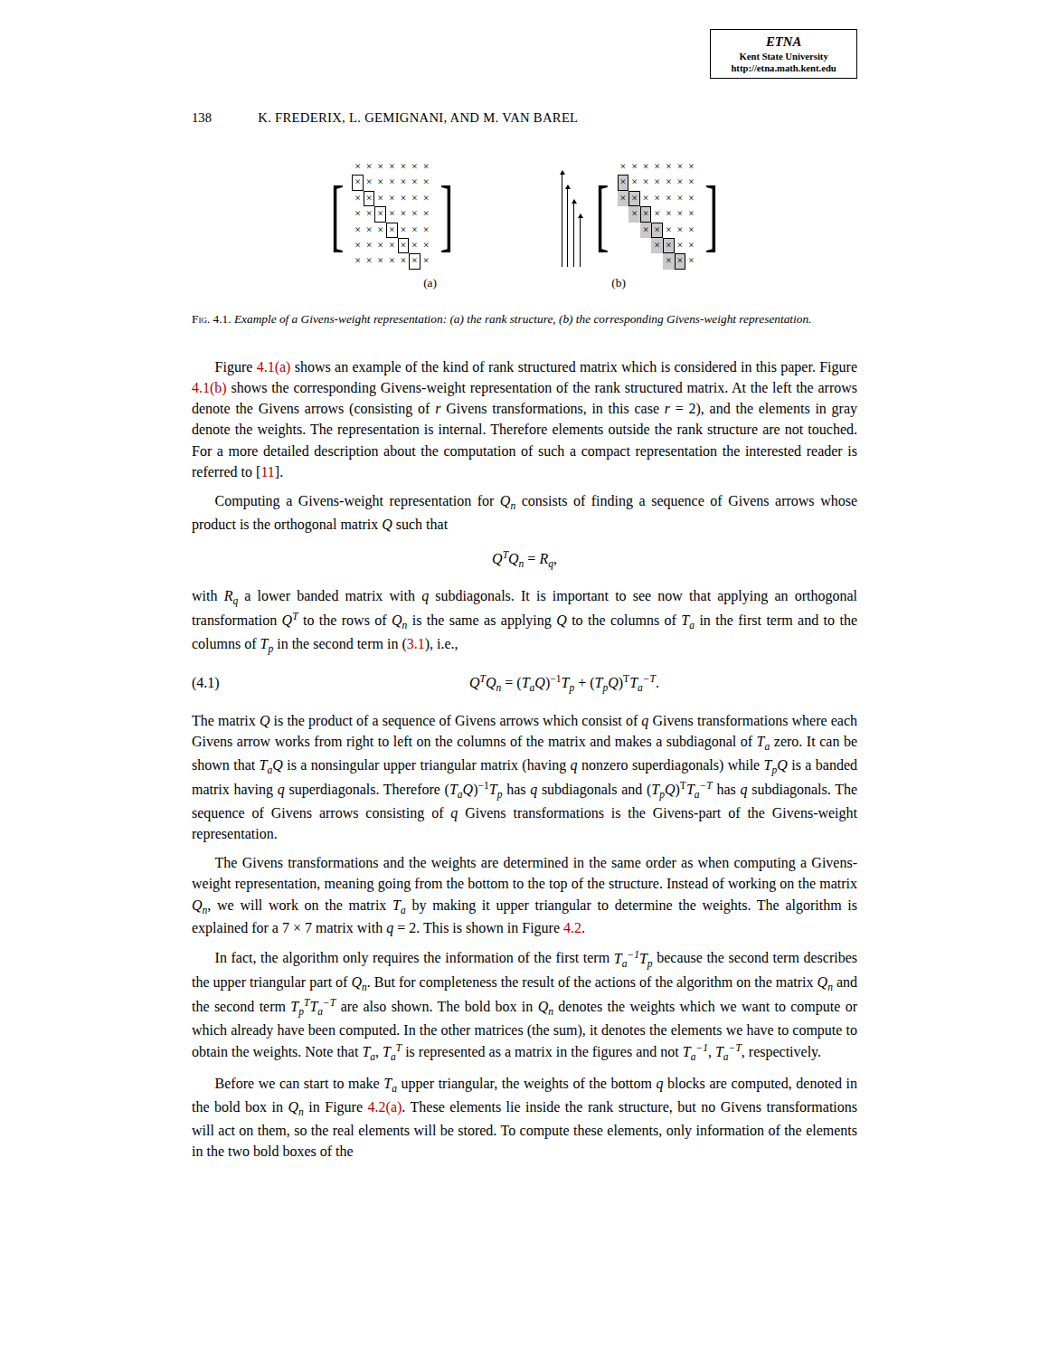ETNA
Kent State University
http://etna.math.kent.edu
138 K. FREDERIX, L. GEMIGNANI, AND M. VAN BAREL
[
| × | × | × | × | × | × | × |
| × | × | × | × | × | × | × |
| × | × | × | × | × | × | × |
| × | × | × | × | × | × | × |
| × | × | × | × | × | × | × |
| × | × | × | × | × | × | × |
| × | × | × | × | × | × | × |
]
[
| × | × | × | × | × | × | × |
| × | × | × | × | × | × | × |
| × | × | × | × | × | × | × |
| | × | × | × | × | × | × |
| | | × | × | × | × | × |
| | | | × | × | × | × |
| | | | | × | × | × |
]
(a) (b)
Fig. 4.1. Example of a Givens-weight representation: (a) the rank structure, (b) the corresponding Givens-weight representation.
Figure 4.1(a) shows an example of the kind of rank structured matrix which is considered in this paper. Figure 4.1(b) shows the corresponding Givens-weight representation of the rank structured matrix. At the left the arrows denote the Givens arrows (consisting of r Givens transformations, in this case r = 2), and the elements in gray denote the weights. The representation is internal. Therefore elements outside the rank structure are not touched. For a more detailed description about the computation of such a compact representation the interested reader is referred to [11].
Computing a Givens-weight representation for Qn consists of finding a sequence of Givens arrows whose product is the orthogonal matrix Q such that
QTQn = Rq,
with Rq a lower banded matrix with q subdiagonals. It is important to see now that applying an orthogonal transformation QT to the rows of Qn is the same as applying Q to the columns of Ta in the first term and to the columns of Tp in the second term in (3.1), i.e.,
(4.1) QTQn = (TaQ)−1Tp + (TpQ)TTa−T.
The matrix Q is the product of a sequence of Givens arrows which consist of q Givens transformations where each Givens arrow works from right to left on the columns of the matrix and makes a subdiagonal of Ta zero. It can be shown that TaQ is a nonsingular upper triangular matrix (having q nonzero superdiagonals) while TpQ is a banded matrix having q superdiagonals. Therefore (TaQ)−1Tp has q subdiagonals and (TpQ)TTa−T has q subdiagonals. The sequence of Givens arrows consisting of q Givens transformations is the Givens-part of the Givens-weight representation.
The Givens transformations and the weights are determined in the same order as when computing a Givens-weight representation, meaning going from the bottom to the top of the structure. Instead of working on the matrix Qn, we will work on the matrix Ta by making it upper triangular to determine the weights. The algorithm is explained for a 7 × 7 matrix with q = 2. This is shown in Figure 4.2.
In fact, the algorithm only requires the information of the first term Ta−1Tp because the second term describes the upper triangular part of Qn. But for completeness the result of the actions of the algorithm on the matrix Qn and the second term TpTTa−T are also shown. The bold box in Qn denotes the weights which we want to compute or which already have been computed. In the other matrices (the sum), it denotes the elements we have to compute to obtain the weights. Note that Ta, TaT is represented as a matrix in the figures and not Ta−1, Ta−T, respectively.
Before we can start to make Ta upper triangular, the weights of the bottom q blocks are computed, denoted in the bold box in Qn in Figure 4.2(a). These elements lie inside the rank structure, but no Givens transformations will act on them, so the real elements will be stored. To compute these elements, only information of the elements in the two bold boxes of the